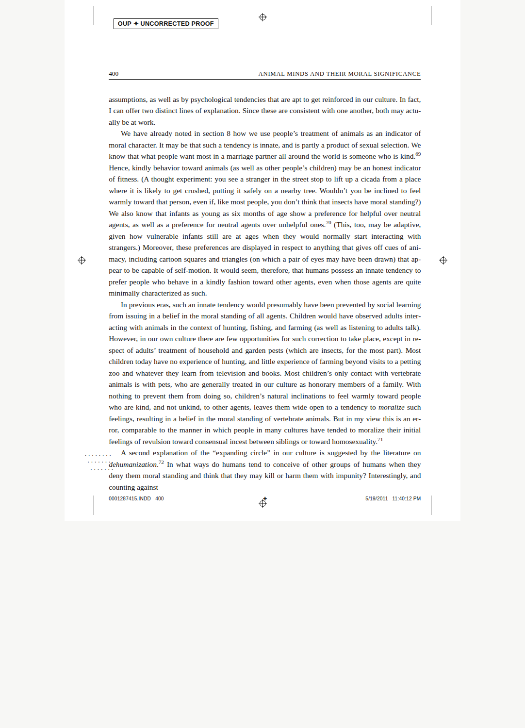OUP ✦ UNCORRECTED PROOF
400 Animal Minds and Their Moral Significance
assumptions, as well as by psychological tendencies that are apt to get reinforced in our culture. In fact, I can offer two distinct lines of explanation. Since these are consistent with one another, both may actually be at work.
We have already noted in section 8 how we use people’s treatment of animals as an indicator of moral character. It may be that such a tendency is innate, and is partly a product of sexual selection. We know that what people want most in a marriage partner all around the world is someone who is kind.69 Hence, kindly behavior toward animals (as well as other people’s children) may be an honest indicator of fitness. (A thought experiment: you see a stranger in the street stop to lift up a cicada from a place where it is likely to get crushed, putting it safely on a nearby tree. Wouldn’t you be inclined to feel warmly toward that person, even if, like most people, you don’t think that insects have moral standing?) We also know that infants as young as six months of age show a preference for helpful over neutral agents, as well as a preference for neutral agents over unhelpful ones.70 (This, too, may be adaptive, given how vulnerable infants still are at ages when they would normally start interacting with strangers.) Moreover, these preferences are displayed in respect to anything that gives off cues of animacy, including cartoon squares and triangles (on which a pair of eyes may have been drawn) that appear to be capable of self-motion. It would seem, therefore, that humans possess an innate tendency to prefer people who behave in a kindly fashion toward other agents, even when those agents are quite minimally characterized as such.
In previous eras, such an innate tendency would presumably have been prevented by social learning from issuing in a belief in the moral standing of all agents. Children would have observed adults interacting with animals in the context of hunting, fishing, and farming (as well as listening to adults talk). However, in our own culture there are few opportunities for such correction to take place, except in respect of adults’ treatment of household and garden pests (which are insects, for the most part). Most children today have no experience of hunting, and little experience of farming beyond visits to a petting zoo and whatever they learn from television and books. Most children’s only contact with vertebrate animals is with pets, who are generally treated in our culture as honorary members of a family. With nothing to prevent them from doing so, children’s natural inclinations to feel warmly toward people who are kind, and not unkind, to other agents, leaves them wide open to a tendency to moralize such feelings, resulting in a belief in the moral standing of vertebrate animals. But in my view this is an error, comparable to the manner in which people in many cultures have tended to moralize their initial feelings of revulsion toward consensual incest between siblings or toward homosexuality.71
A second explanation of the “expanding circle” in our culture is suggested by the literature on dehumanization.72 In what ways do humans tend to conceive of other groups of humans when they deny them moral standing and think that they may kill or harm them with impunity? Interestingly, and counting against
........
.......
.......
0001287415.INDD 400 ✚ 5/19/2011 11:40:12 PM